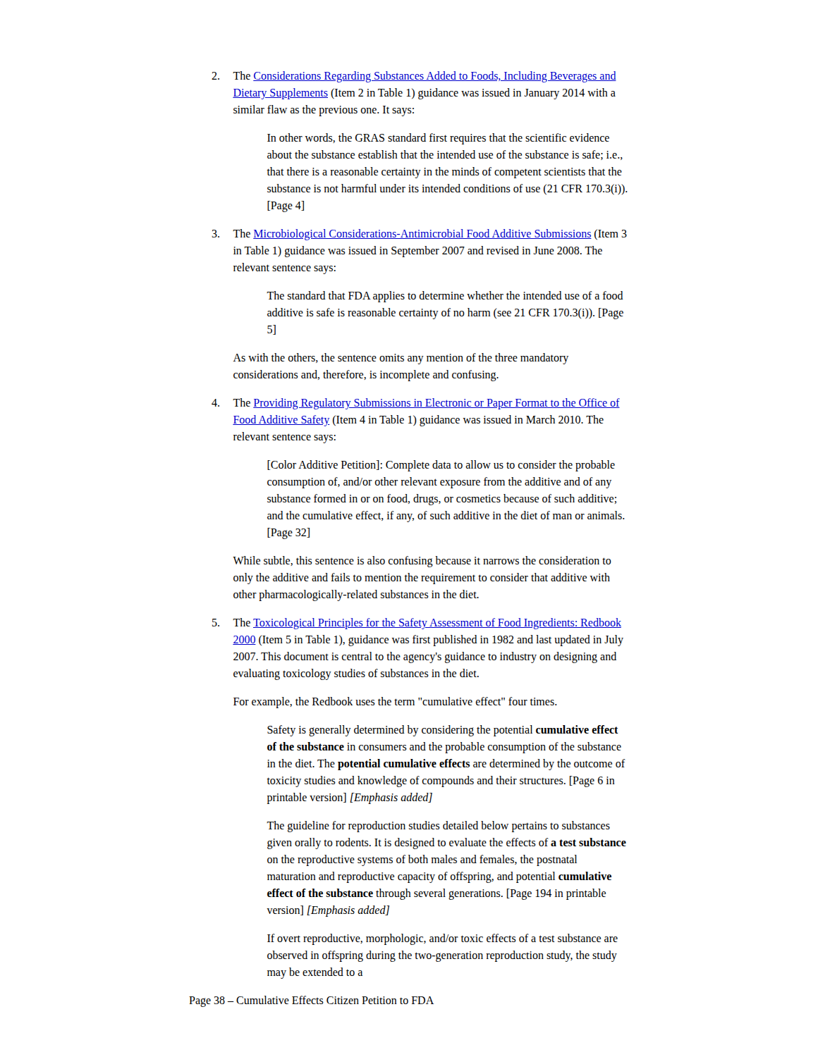The Considerations Regarding Substances Added to Foods, Including Beverages and Dietary Supplements (Item 2 in Table 1) guidance was issued in January 2014 with a similar flaw as the previous one. It says:
In other words, the GRAS standard first requires that the scientific evidence about the substance establish that the intended use of the substance is safe; i.e., that there is a reasonable certainty in the minds of competent scientists that the substance is not harmful under its intended conditions of use (21 CFR 170.3(i)). [Page 4]
The Microbiological Considerations-Antimicrobial Food Additive Submissions (Item 3 in Table 1) guidance was issued in September 2007 and revised in June 2008. The relevant sentence says:
The standard that FDA applies to determine whether the intended use of a food additive is safe is reasonable certainty of no harm (see 21 CFR 170.3(i)). [Page 5]
As with the others, the sentence omits any mention of the three mandatory considerations and, therefore, is incomplete and confusing.
The Providing Regulatory Submissions in Electronic or Paper Format to the Office of Food Additive Safety (Item 4 in Table 1) guidance was issued in March 2010. The relevant sentence says:
[Color Additive Petition]: Complete data to allow us to consider the probable consumption of, and/or other relevant exposure from the additive and of any substance formed in or on food, drugs, or cosmetics because of such additive; and the cumulative effect, if any, of such additive in the diet of man or animals. [Page 32]
While subtle, this sentence is also confusing because it narrows the consideration to only the additive and fails to mention the requirement to consider that additive with other pharmacologically-related substances in the diet.
The Toxicological Principles for the Safety Assessment of Food Ingredients: Redbook 2000 (Item 5 in Table 1), guidance was first published in 1982 and last updated in July 2007. This document is central to the agency's guidance to industry on designing and evaluating toxicology studies of substances in the diet.
For example, the Redbook uses the term "cumulative effect" four times.
Safety is generally determined by considering the potential cumulative effect of the substance in consumers and the probable consumption of the substance in the diet. The potential cumulative effects are determined by the outcome of toxicity studies and knowledge of compounds and their structures. [Page 6 in printable version] [Emphasis added]
The guideline for reproduction studies detailed below pertains to substances given orally to rodents. It is designed to evaluate the effects of a test substance on the reproductive systems of both males and females, the postnatal maturation and reproductive capacity of offspring, and potential cumulative effect of the substance through several generations. [Page 194 in printable version] [Emphasis added]
If overt reproductive, morphologic, and/or toxic effects of a test substance are observed in offspring during the two-generation reproduction study, the study may be extended to a
Page 38 – Cumulative Effects Citizen Petition to FDA